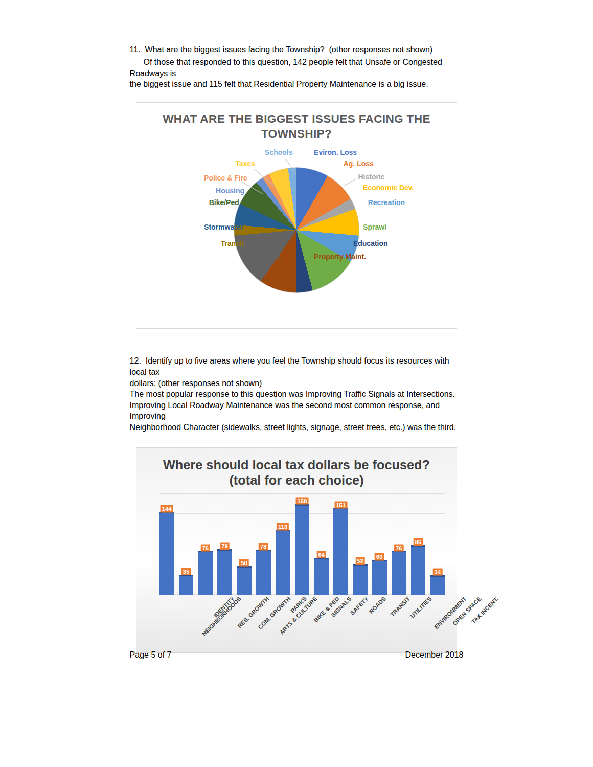11. What are the biggest issues facing the Township? (other responses not shown)
Of those that responded to this question, 142 people felt that Unsafe or Congested Roadways is
the biggest issue and 115 felt that Residential Property Maintenance is a big issue.
WHAT ARE THE BIGGEST ISSUES FACING THE
TOWNSHIP?
Schools Eviron. Loss Taxes Ag. Loss Historic Police & Fire Economic Dev. Housing Recreation Bike/Ped Sprawl Stormwater Education Transit Roadways Property Maint.
12. Identify up to five areas where you feel the Township should focus its resources with local tax
dollars: (other responses not shown)
The most popular response to this question was Improving Traffic Signals at Intersections.
Improving Local Roadway Maintenance was the second most common response, and Improving
Neighborhood Character (sidewalks, street lights, signage, street trees, etc.) was the third.
Where should local tax dollars be focused?
(total for each choice)
144
35
76
79
50
78
113
158
64
151
53
60
76
86
34
NEIGHBORHOODS IDENTITY RES. GROWTH COM. GROWTH ARTS & CULTURE PARKS BIKE & PED SIGNALS SAFETY ROADS TRANSIT UTILITIES ENVIRONMENT OPEN SPACE TAX INCENT.
Page 5 of 7 December 2018